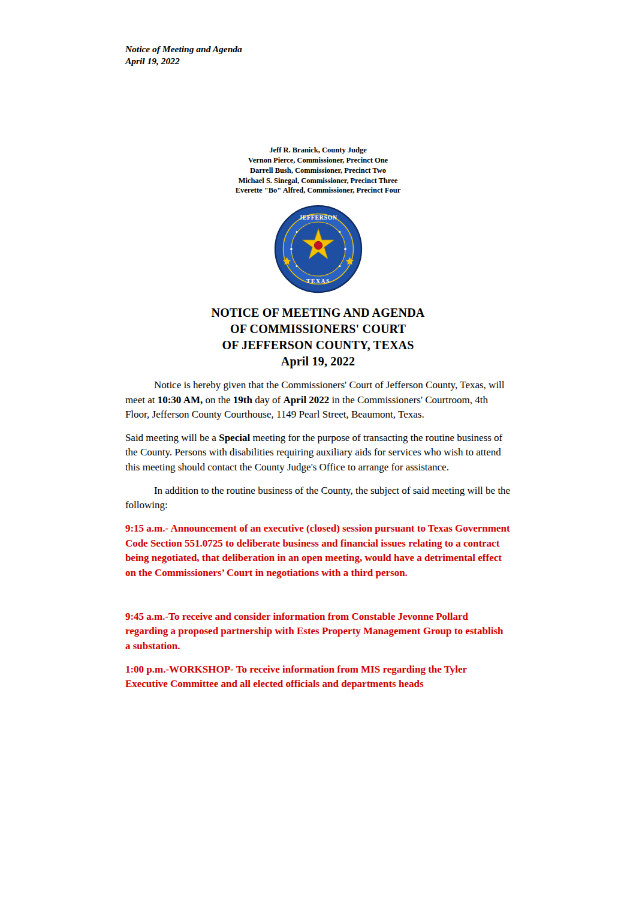Notice of Meeting and Agenda
April 19, 2022
Jeff R. Branick, County Judge
Vernon Pierce, Commissioner, Precinct One
Darrell Bush, Commissioner, Precinct Two
Michael S. Sinegal, Commissioner, Precinct Three
Everette "Bo" Alfred, Commissioner, Precinct Four
JEFFERSON TEXAS
NOTICE OF MEETING AND AGENDA
OF COMMISSIONERS' COURT
OF JEFFERSON COUNTY, TEXAS
April 19, 2022
Notice is hereby given that the Commissioners' Court of Jefferson County, Texas, will meet at 10:30 AM, on the 19th day of April 2022 in the Commissioners' Courtroom, 4th Floor, Jefferson County Courthouse, 1149 Pearl Street, Beaumont, Texas.
Said meeting will be a Special meeting for the purpose of transacting the routine business of the County. Persons with disabilities requiring auxiliary aids for services who wish to attend this meeting should contact the County Judge's Office to arrange for assistance.
In addition to the routine business of the County, the subject of said meeting will be the following:
9:15 a.m.- Announcement of an executive (closed) session pursuant to Texas Government Code Section 551.0725 to deliberate business and financial issues relating to a contract being negotiated, that deliberation in an open meeting, would have a detrimental effect on the Commissioners’ Court in negotiations with a third person.
9:45 a.m.-To receive and consider information from Constable Jevonne Pollard regarding a proposed partnership with Estes Property Management Group to establish a substation.
1:00 p.m.-WORKSHOP- To receive information from MIS regarding the Tyler Executive Committee and all elected officials and departments heads